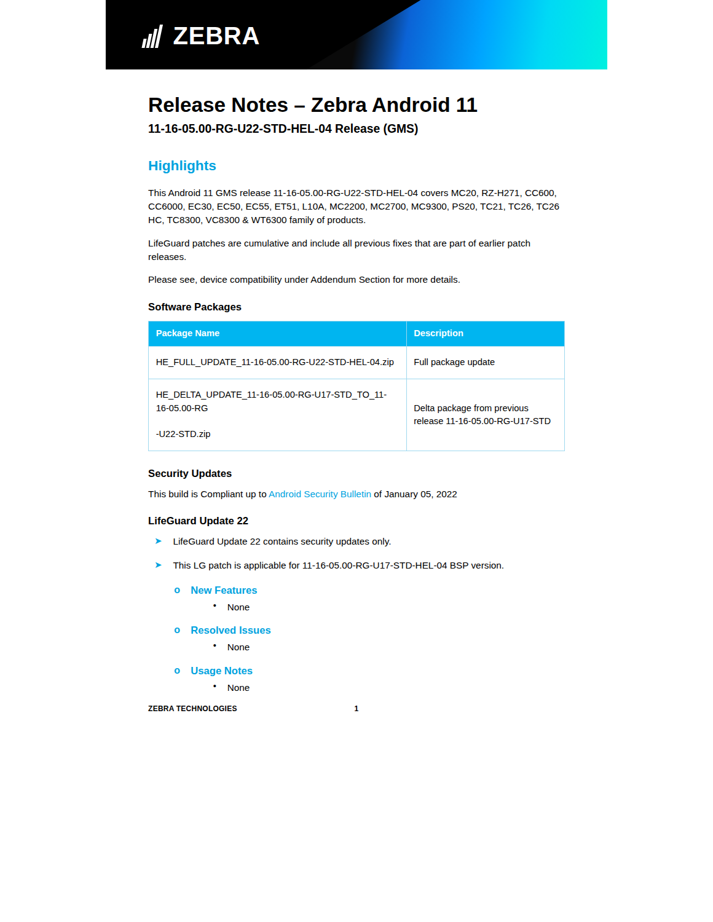ZEBRA
Release Notes – Zebra Android 11
11-16-05.00-RG-U22-STD-HEL-04 Release (GMS)
Highlights
This Android 11 GMS release 11-16-05.00-RG-U22-STD-HEL-04 covers MC20, RZ-H271, CC600, CC6000, EC30, EC50, EC55, ET51, L10A, MC2200, MC2700, MC9300, PS20, TC21, TC26, TC26 HC, TC8300, VC8300 & WT6300 family of products.
LifeGuard patches are cumulative and include all previous fixes that are part of earlier patch releases.
Please see, device compatibility under Addendum Section for more details.
Software Packages
| Package Name | Description |
| --- | --- |
| HE_FULL_UPDATE_11-16-05.00-RG-U22-STD-HEL-04.zip | Full package update |
| HE_DELTA_UPDATE_11-16-05.00-RG-U17-STD_TO_11-16-05.00-RG -U22-STD.zip | Delta package from previous release 11-16-05.00-RG-U17-STD |
Security Updates
This build is Compliant up to Android Security Bulletin of January 05, 2022
LifeGuard Update 22
LifeGuard Update 22 contains security updates only.
This LG patch is applicable for 11-16-05.00-RG-U17-STD-HEL-04 BSP version.
New Features
None
Resolved Issues
None
Usage Notes
None
ZEBRA TECHNOLOGIES 1